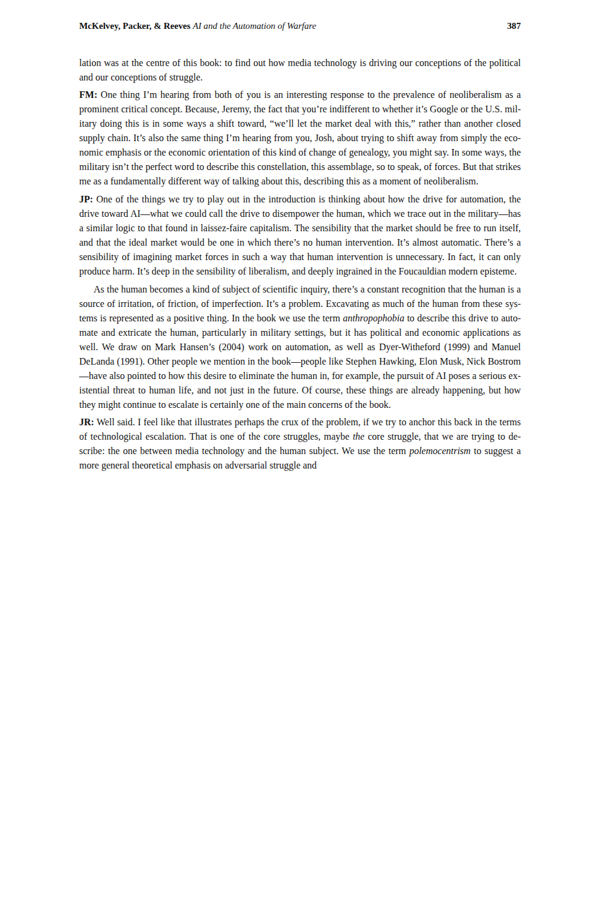McKelvey, Packer, & Reeves AI and the Automation of Warfare 387
lation was at the centre of this book: to find out how media technology is driving our conceptions of the political and our conceptions of struggle.
FM: One thing I’m hearing from both of you is an interesting response to the prevalence of neoliberalism as a prominent critical concept. Because, Jeremy, the fact that you’re indifferent to whether it’s Google or the U.S. military doing this is in some ways a shift toward, “we’ll let the market deal with this,” rather than another closed supply chain. It’s also the same thing I’m hearing from you, Josh, about trying to shift away from simply the economic emphasis or the economic orientation of this kind of change of genealogy, you might say. In some ways, the military isn’t the perfect word to describe this constellation, this assemblage, so to speak, of forces. But that strikes me as a fundamentally different way of talking about this, describing this as a moment of neoliberalism.
JP: One of the things we try to play out in the introduction is thinking about how the drive for automation, the drive toward AI—what we could call the drive to disempower the human, which we trace out in the military—has a similar logic to that found in laissez-faire capitalism. The sensibility that the market should be free to run itself, and that the ideal market would be one in which there’s no human intervention. It’s almost automatic. There’s a sensibility of imagining market forces in such a way that human intervention is unnecessary. In fact, it can only produce harm. It’s deep in the sensibility of liberalism, and deeply ingrained in the Foucauldian modern episteme.
As the human becomes a kind of subject of scientific inquiry, there’s a constant recognition that the human is a source of irritation, of friction, of imperfection. It’s a problem. Excavating as much of the human from these systems is represented as a positive thing. In the book we use the term anthropophobia to describe this drive to automate and extricate the human, particularly in military settings, but it has political and economic applications as well. We draw on Mark Hansen’s (2004) work on automation, as well as Dyer-Witheford (1999) and Manuel DeLanda (1991). Other people we mention in the book—people like Stephen Hawking, Elon Musk, Nick Bostrom—have also pointed to how this desire to eliminate the human in, for example, the pursuit of AI poses a serious existential threat to human life, and not just in the future. Of course, these things are already happening, but how they might continue to escalate is certainly one of the main concerns of the book.
JR: Well said. I feel like that illustrates perhaps the crux of the problem, if we try to anchor this back in the terms of technological escalation. That is one of the core struggles, maybe the core struggle, that we are trying to describe: the one between media technology and the human subject. We use the term polemocentrism to suggest a more general theoretical emphasis on adversarial struggle and